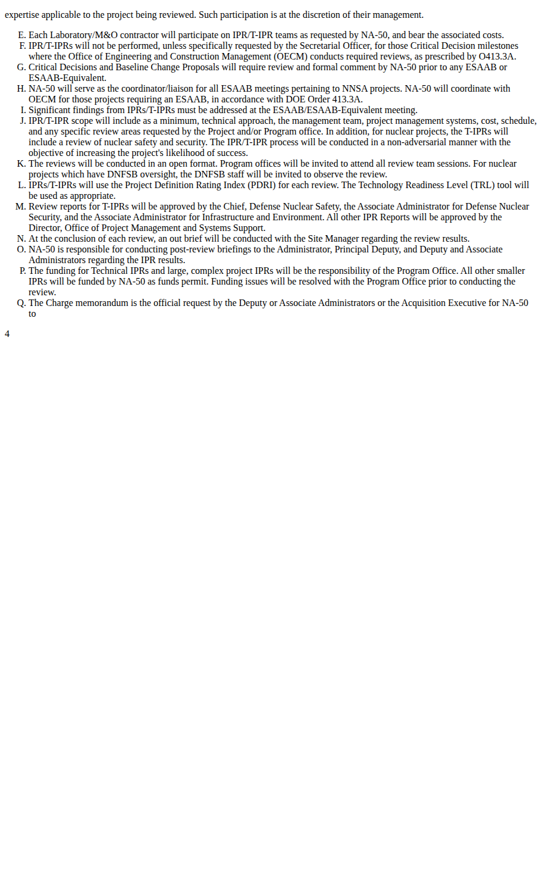expertise applicable to the project being reviewed. Such participation is at the discretion of their management.
Each Laboratory/M&O contractor will participate on IPR/T-IPR teams as requested by NA-50, and bear the associated costs.
IPR/T-IPRs will not be performed, unless specifically requested by the Secretarial Officer, for those Critical Decision milestones where the Office of Engineering and Construction Management (OECM) conducts required reviews, as prescribed by O413.3A.
Critical Decisions and Baseline Change Proposals will require review and formal comment by NA-50 prior to any ESAAB or ESAAB-Equivalent.
NA-50 will serve as the coordinator/liaison for all ESAAB meetings pertaining to NNSA projects. NA-50 will coordinate with OECM for those projects requiring an ESAAB, in accordance with DOE Order 413.3A.
Significant findings from IPRs/T-IPRs must be addressed at the ESAAB/ESAAB-Equivalent meeting.
IPR/T-IPR scope will include as a minimum, technical approach, the management team, project management systems, cost, schedule, and any specific review areas requested by the Project and/or Program office. In addition, for nuclear projects, the T-IPRs will include a review of nuclear safety and security. The IPR/T-IPR process will be conducted in a non-adversarial manner with the objective of increasing the project's likelihood of success.
The reviews will be conducted in an open format. Program offices will be invited to attend all review team sessions. For nuclear projects which have DNFSB oversight, the DNFSB staff will be invited to observe the review.
IPRs/T-IPRs will use the Project Definition Rating Index (PDRI) for each review. The Technology Readiness Level (TRL) tool will be used as appropriate.
Review reports for T-IPRs will be approved by the Chief, Defense Nuclear Safety, the Associate Administrator for Defense Nuclear Security, and the Associate Administrator for Infrastructure and Environment. All other IPR Reports will be approved by the Director, Office of Project Management and Systems Support.
At the conclusion of each review, an out brief will be conducted with the Site Manager regarding the review results.
NA-50 is responsible for conducting post-review briefings to the Administrator, Principal Deputy, and Deputy and Associate Administrators regarding the IPR results.
The funding for Technical IPRs and large, complex project IPRs will be the responsibility of the Program Office. All other smaller IPRs will be funded by NA-50 as funds permit. Funding issues will be resolved with the Program Office prior to conducting the review.
The Charge memorandum is the official request by the Deputy or Associate Administrators or the Acquisition Executive for NA-50 to
4